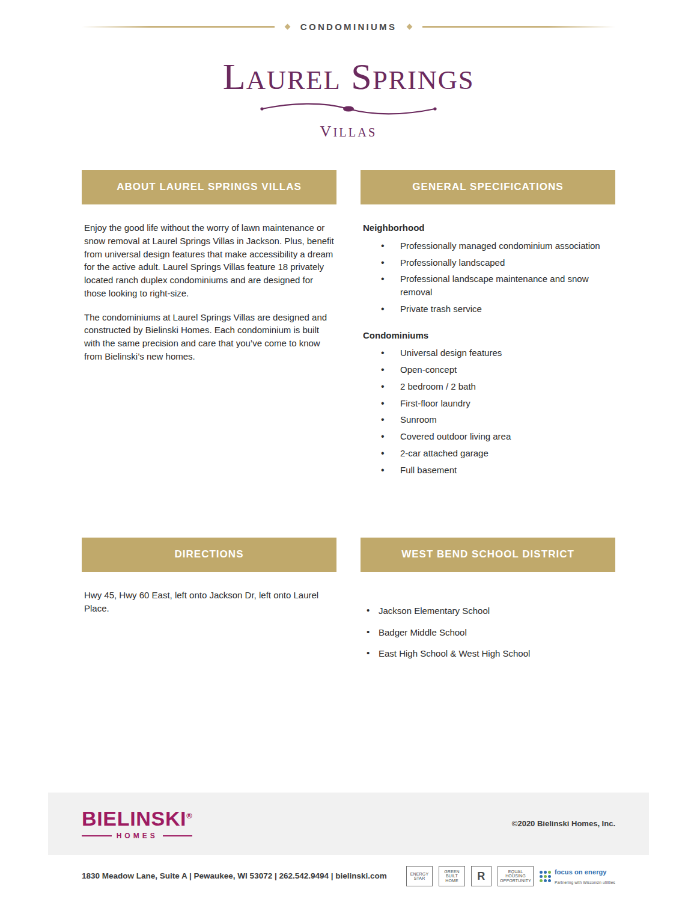Condominiums
LAUREL SPRINGS
VILLAS
About Laurel Springs Villas
Enjoy the good life without the worry of lawn maintenance or snow removal at Laurel Springs Villas in Jackson. Plus, benefit from universal design features that make accessibility a dream for the active adult. Laurel Springs Villas feature 18 privately located ranch duplex condominiums and are designed for those looking to right-size.
The condominiums at Laurel Springs Villas are designed and constructed by Bielinski Homes. Each condominium is built with the same precision and care that you’ve come to know from Bielinski’s new homes.
General Specifications
Neighborhood
Professionally managed condominium association
Professionally landscaped
Professional landscape maintenance and snow removal
Private trash service
Condominiums
Universal design features
Open-concept
2 bedroom / 2 bath
First-floor laundry
Sunroom
Covered outdoor living area
2-car attached garage
Full basement
Directions
Hwy 45, Hwy 60 East, left onto Jackson Dr, left onto Laurel Place.
West Bend School District
Jackson Elementary School
Badger Middle School
East High School & West High School
BIELINSKI® HOMES
©2020 Bielinski Homes, Inc.
1830 Meadow Lane, Suite A | Pewaukee, WI 53072 | 262.542.9494 | bielinski.com
ENERGY
STAR GREEN
BUILT
HOME R EQUAL
HOUSING
OPPORTUNITY focus on energy
Partnering with Wisconsin utilities